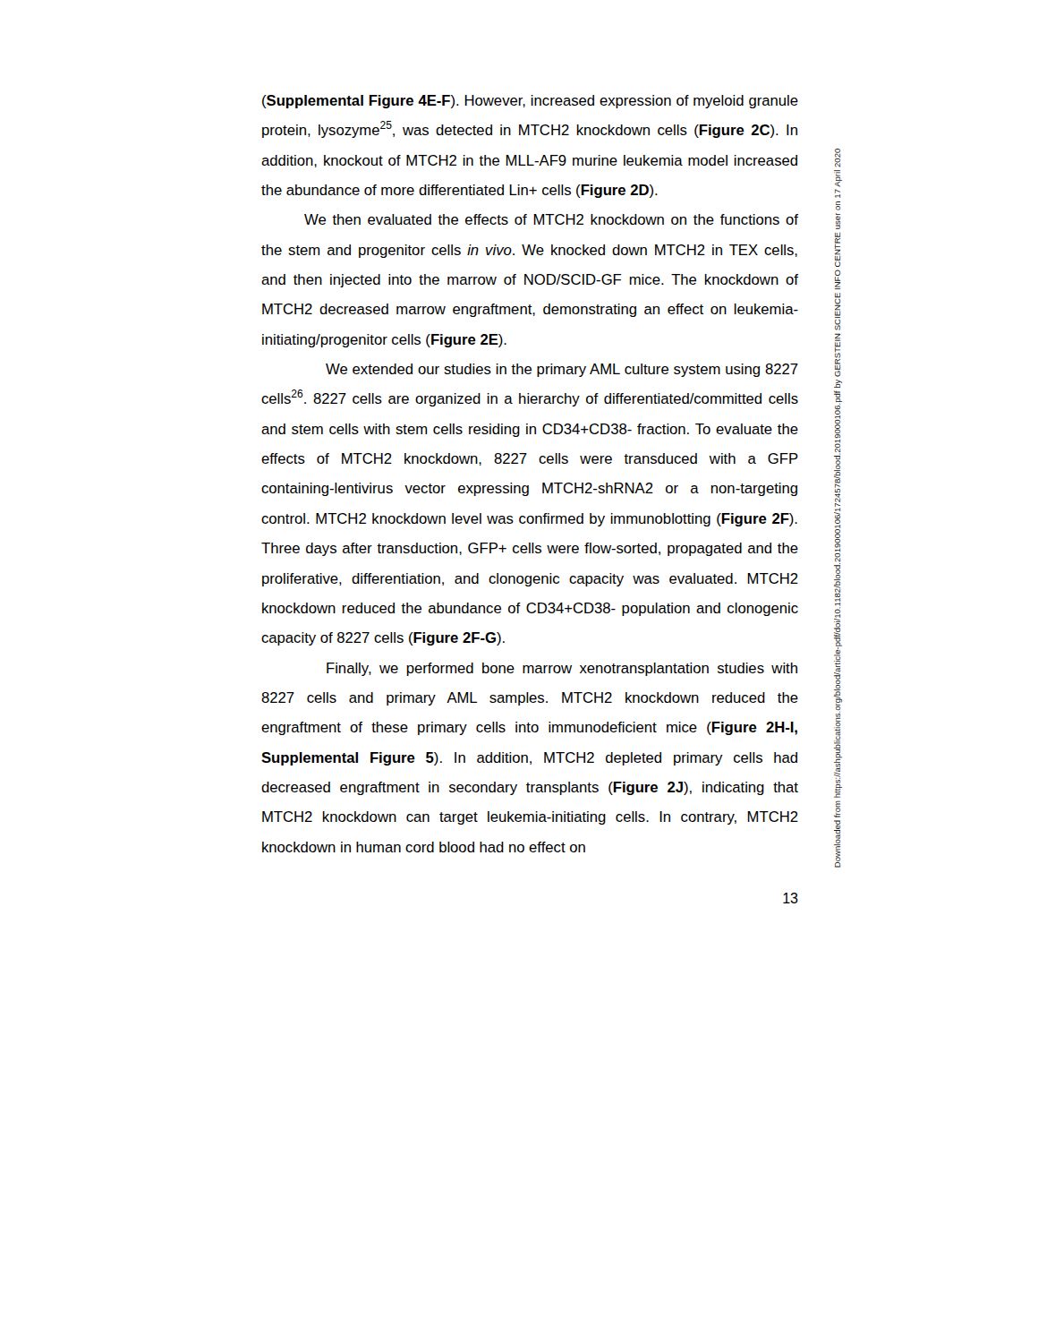Downloaded from https://ashpublications.org/blood/article-pdf/doi/10.1182/blood.2019000106/1724578/blood.2019000106.pdf by GERSTEIN SCIENCE INFO CENTRE user on 17 April 2020
(Supplemental Figure 4E-F). However, increased expression of myeloid granule protein, lysozyme25, was detected in MTCH2 knockdown cells (Figure 2C). In addition, knockout of MTCH2 in the MLL-AF9 murine leukemia model increased the abundance of more differentiated Lin+ cells (Figure 2D).
We then evaluated the effects of MTCH2 knockdown on the functions of the stem and progenitor cells in vivo. We knocked down MTCH2 in TEX cells, and then injected into the marrow of NOD/SCID-GF mice. The knockdown of MTCH2 decreased marrow engraftment, demonstrating an effect on leukemia-initiating/progenitor cells (Figure 2E).
We extended our studies in the primary AML culture system using 8227 cells26. 8227 cells are organized in a hierarchy of differentiated/committed cells and stem cells with stem cells residing in CD34+CD38- fraction. To evaluate the effects of MTCH2 knockdown, 8227 cells were transduced with a GFP containing-lentivirus vector expressing MTCH2-shRNA2 or a non-targeting control. MTCH2 knockdown level was confirmed by immunoblotting (Figure 2F). Three days after transduction, GFP+ cells were flow-sorted, propagated and the proliferative, differentiation, and clonogenic capacity was evaluated. MTCH2 knockdown reduced the abundance of CD34+CD38- population and clonogenic capacity of 8227 cells (Figure 2F-G).
Finally, we performed bone marrow xenotransplantation studies with 8227 cells and primary AML samples. MTCH2 knockdown reduced the engraftment of these primary cells into immunodeficient mice (Figure 2H-I, Supplemental Figure 5). In addition, MTCH2 depleted primary cells had decreased engraftment in secondary transplants (Figure 2J), indicating that MTCH2 knockdown can target leukemia-initiating cells. In contrary, MTCH2 knockdown in human cord blood had no effect on
13